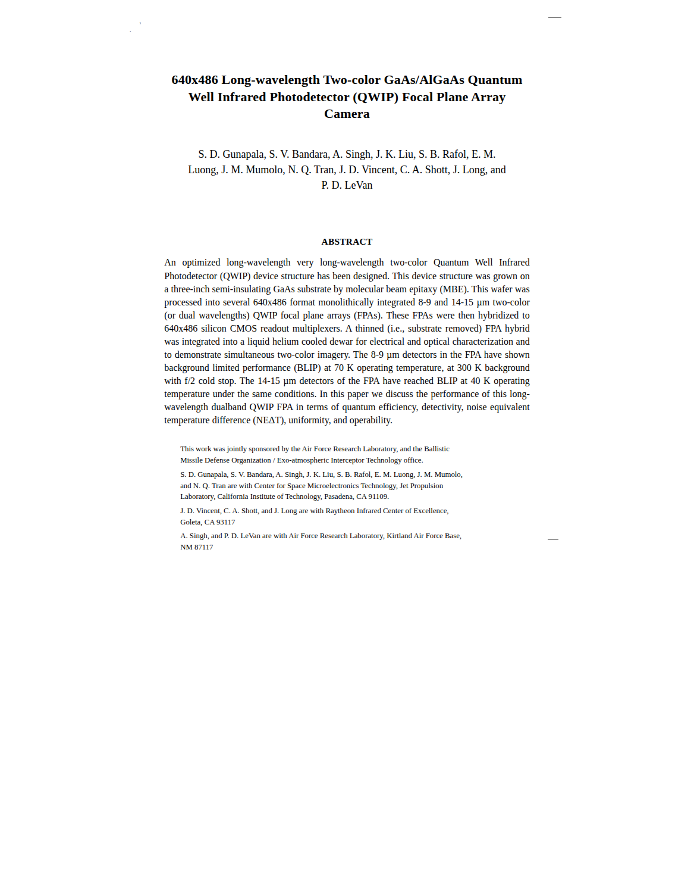, .
640x486 Long-wavelength Two-color GaAs/AlGaAs Quantum
Well Infrared Photodetector (QWIP) Focal Plane Array
Camera
S. D. Gunapala, S. V. Bandara, A. Singh, J. K. Liu, S. B. Rafol, E. M.
Luong, J. M. Mumolo, N. Q. Tran, J. D. Vincent, C. A. Shott, J. Long, and
P. D. LeVan
ABSTRACT
An optimized long-wavelength very long-wavelength two-color Quantum Well Infrared Photodetector (QWIP) device structure has been designed. This device structure was grown on a three-inch semi-insulating GaAs substrate by molecular beam epitaxy (MBE). This wafer was processed into several 640x486 format monolithically integrated 8-9 and 14-15 µm two-color (or dual wavelengths) QWIP focal plane arrays (FPAs). These FPAs were then hybridized to 640x486 silicon CMOS readout multiplexers. A thinned (i.e., substrate removed) FPA hybrid was integrated into a liquid helium cooled dewar for electrical and optical characterization and to demonstrate simultaneous two-color imagery. The 8-9 µm detectors in the FPA have shown background limited performance (BLIP) at 70 K operating temperature, at 300 K background with f/2 cold stop. The 14-15 µm detectors of the FPA have reached BLIP at 40 K operating temperature under the same conditions. In this paper we discuss the performance of this long-wavelength dualband QWIP FPA in terms of quantum efficiency, detectivity, noise equivalent temperature difference (NEΔT), uniformity, and operability.
This work was jointly sponsored by the Air Force Research Laboratory, and the Ballistic
Missile Defense Organization / Exo-atmospheric Interceptor Technology office.
S. D. Gunapala, S. V. Bandara, A. Singh, J. K. Liu, S. B. Rafol, E. M. Luong, J. M. Mumolo,
and N. Q. Tran are with Center for Space Microelectronics Technology, Jet Propulsion
Laboratory, California Institute of Technology, Pasadena, CA 91109.
J. D. Vincent, C. A. Shott, and J. Long are with Raytheon Infrared Center of Excellence,
Goleta, CA 93117
A. Singh, and P. D. LeVan are with Air Force Research Laboratory, Kirtland Air Force Base,
NM 87117